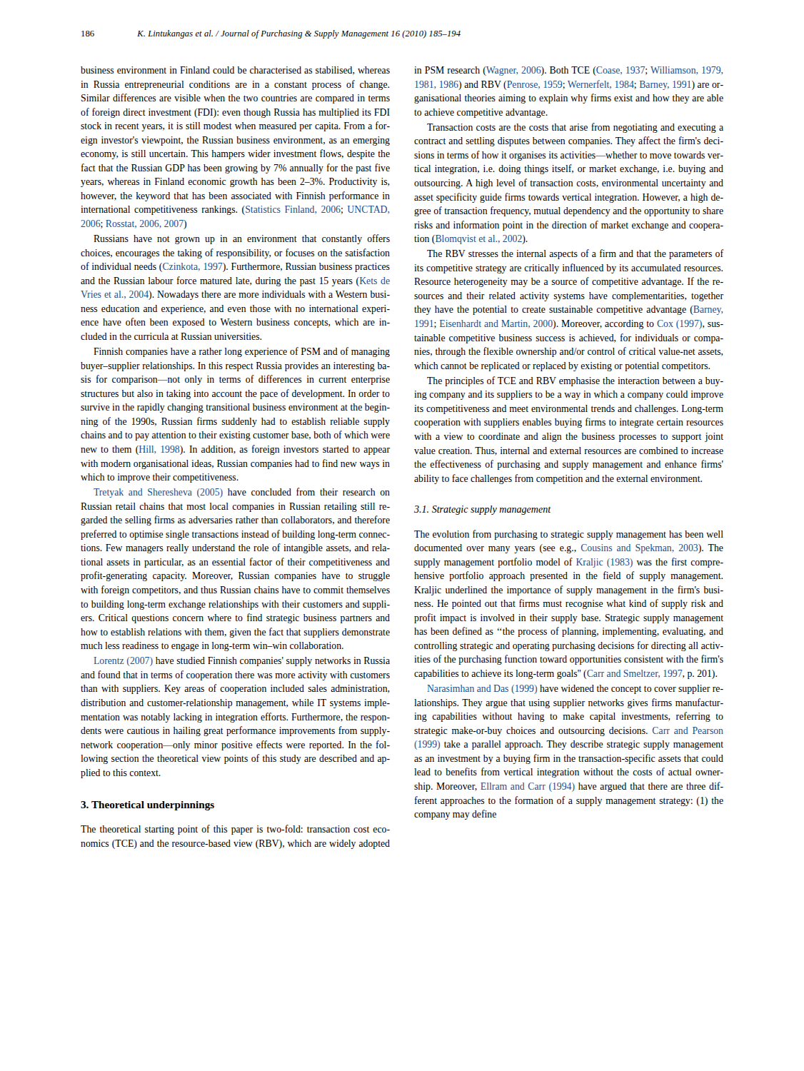186 K. Lintukangas et al. / Journal of Purchasing & Supply Management 16 (2010) 185–194
business environment in Finland could be characterised as stabilised, whereas in Russia entrepreneurial conditions are in a constant process of change. Similar differences are visible when the two countries are compared in terms of foreign direct investment (FDI): even though Russia has multiplied its FDI stock in recent years, it is still modest when measured per capita. From a foreign investor's viewpoint, the Russian business environment, as an emerging economy, is still uncertain. This hampers wider investment flows, despite the fact that the Russian GDP has been growing by 7% annually for the past five years, whereas in Finland economic growth has been 2–3%. Productivity is, however, the keyword that has been associated with Finnish performance in international competitiveness rankings. (Statistics Finland, 2006; UNCTAD, 2006; Rosstat, 2006, 2007)
Russians have not grown up in an environment that constantly offers choices, encourages the taking of responsibility, or focuses on the satisfaction of individual needs (Czinkota, 1997). Furthermore, Russian business practices and the Russian labour force matured late, during the past 15 years (Kets de Vries et al., 2004). Nowadays there are more individuals with a Western business education and experience, and even those with no international experience have often been exposed to Western business concepts, which are included in the curricula at Russian universities.
Finnish companies have a rather long experience of PSM and of managing buyer–supplier relationships. In this respect Russia provides an interesting basis for comparison—not only in terms of differences in current enterprise structures but also in taking into account the pace of development. In order to survive in the rapidly changing transitional business environment at the beginning of the 1990s, Russian firms suddenly had to establish reliable supply chains and to pay attention to their existing customer base, both of which were new to them (Hill, 1998). In addition, as foreign investors started to appear with modern organisational ideas, Russian companies had to find new ways in which to improve their competitiveness.
Tretyak and Sheresheva (2005) have concluded from their research on Russian retail chains that most local companies in Russian retailing still regarded the selling firms as adversaries rather than collaborators, and therefore preferred to optimise single transactions instead of building long-term connections. Few managers really understand the role of intangible assets, and relational assets in particular, as an essential factor of their competitiveness and profit-generating capacity. Moreover, Russian companies have to struggle with foreign competitors, and thus Russian chains have to commit themselves to building long-term exchange relationships with their customers and suppliers. Critical questions concern where to find strategic business partners and how to establish relations with them, given the fact that suppliers demonstrate much less readiness to engage in long-term win–win collaboration.
Lorentz (2007) have studied Finnish companies' supply networks in Russia and found that in terms of cooperation there was more activity with customers than with suppliers. Key areas of cooperation included sales administration, distribution and customer-relationship management, while IT systems implementation was notably lacking in integration efforts. Furthermore, the respondents were cautious in hailing great performance improvements from supply-network cooperation—only minor positive effects were reported. In the following section the theoretical view points of this study are described and applied to this context.
3. Theoretical underpinnings
The theoretical starting point of this paper is two-fold: transaction cost economics (TCE) and the resource-based view (RBV), which are widely adopted in PSM research (Wagner, 2006). Both TCE (Coase, 1937; Williamson, 1979, 1981, 1986) and RBV (Penrose, 1959; Wernerfelt, 1984; Barney, 1991) are organisational theories aiming to explain why firms exist and how they are able to achieve competitive advantage.
Transaction costs are the costs that arise from negotiating and executing a contract and settling disputes between companies. They affect the firm's decisions in terms of how it organises its activities—whether to move towards vertical integration, i.e. doing things itself, or market exchange, i.e. buying and outsourcing. A high level of transaction costs, environmental uncertainty and asset specificity guide firms towards vertical integration. However, a high degree of transaction frequency, mutual dependency and the opportunity to share risks and information point in the direction of market exchange and cooperation (Blomqvist et al., 2002).
The RBV stresses the internal aspects of a firm and that the parameters of its competitive strategy are critically influenced by its accumulated resources. Resource heterogeneity may be a source of competitive advantage. If the resources and their related activity systems have complementarities, together they have the potential to create sustainable competitive advantage (Barney, 1991; Eisenhardt and Martin, 2000). Moreover, according to Cox (1997), sustainable competitive business success is achieved, for individuals or companies, through the flexible ownership and/or control of critical value-net assets, which cannot be replicated or replaced by existing or potential competitors.
The principles of TCE and RBV emphasise the interaction between a buying company and its suppliers to be a way in which a company could improve its competitiveness and meet environmental trends and challenges. Long-term cooperation with suppliers enables buying firms to integrate certain resources with a view to coordinate and align the business processes to support joint value creation. Thus, internal and external resources are combined to increase the effectiveness of purchasing and supply management and enhance firms' ability to face challenges from competition and the external environment.
3.1. Strategic supply management
The evolution from purchasing to strategic supply management has been well documented over many years (see e.g., Cousins and Spekman, 2003). The supply management portfolio model of Kraljic (1983) was the first comprehensive portfolio approach presented in the field of supply management. Kraljic underlined the importance of supply management in the firm's business. He pointed out that firms must recognise what kind of supply risk and profit impact is involved in their supply base. Strategic supply management has been defined as ‘‘the process of planning, implementing, evaluating, and controlling strategic and operating purchasing decisions for directing all activities of the purchasing function toward opportunities consistent with the firm's capabilities to achieve its long-term goals'' (Carr and Smeltzer, 1997, p. 201).
Narasimhan and Das (1999) have widened the concept to cover supplier relationships. They argue that using supplier networks gives firms manufacturing capabilities without having to make capital investments, referring to strategic make-or-buy choices and outsourcing decisions. Carr and Pearson (1999) take a parallel approach. They describe strategic supply management as an investment by a buying firm in the transaction-specific assets that could lead to benefits from vertical integration without the costs of actual ownership. Moreover, Ellram and Carr (1994) have argued that there are three different approaches to the formation of a supply management strategy: (1) the company may define